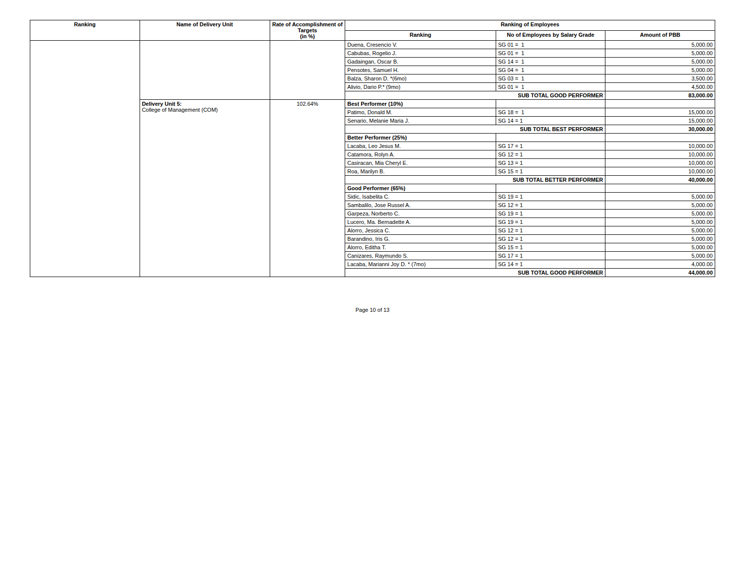| Ranking | Name of Delivery Unit | Rate of Accomplishment of Targets (in %) | Ranking of Employees |
| --- | --- | --- | --- |
| Ranking | No of Employees by Salary Grade | Amount of PBB |
| | | | Duena, Cresencio V. | SG 01 = 1 | 5,000.00 |
| Cabubas, Rogelio J. | SG 01 = 1 | 5,000.00 |
| Gadaingan, Oscar B. | SG 14 = 1 | 5,000.00 |
| Pensotes, Samuel H. | SG 04 = 1 | 5,000.00 |
| Balza, Sharon D. *(6mo) | SG 03 = 1 | 3,500.00 |
| Alivio, Dario P.* (9mo) | SG 01 = 1 | 4,500.00 |
| SUB TOTAL GOOD PERFORMER | 83,000.00 |
| Delivery Unit 5: College of Management (COM) | 102.64% | Best Performer (10%) | | |
| Patimo, Donald M. | SG 18 = 1 | 15,000.00 |
| Senario, Melanie Maria J. | SG 14 = 1 | 15,000.00 |
| SUB TOTAL BEST PERFORMER | 30,000.00 |
| Better Performer (25%) | | |
| Lacaba, Leo Jesus M. | SG 17 = 1 | 10,000.00 |
| Catamora, Rolyn A. | SG 12 = 1 | 10,000.00 |
| Casiracan, Mia Cheryl E. | SG 13 = 1 | 10,000.00 |
| Roa, Marilyn B. | SG 15 = 1 | 10,000.00 |
| SUB TOTAL BETTER PERFORMER | 40,000.00 |
| Good Performer (65%) | | |
| Sidic, Isabelita C. | SG 19 = 1 | 5,000.00 |
| Sambalilo, Jose Russel A. | SG 12 = 1 | 5,000.00 |
| Garpeza, Norberto C. | SG 19 = 1 | 5,000.00 |
| Lucero, Ma. Bernadette A. | SG 19 = 1 | 5,000.00 |
| Alorro, Jessica C. | SG 12 = 1 | 5,000.00 |
| Barandino, Iris G. | SG 12 = 1 | 5,000.00 |
| Alorro, Editha T. | SG 15 = 1 | 5,000.00 |
| Canizares, Raymundo S. | SG 17 = 1 | 5,000.00 |
| Lacaba, Marianni Joy D. * (7mo) | SG 14 = 1 | 4,000.00 |
| SUB TOTAL GOOD PERFORMER | 44,000.00 |
Page 10 of 13